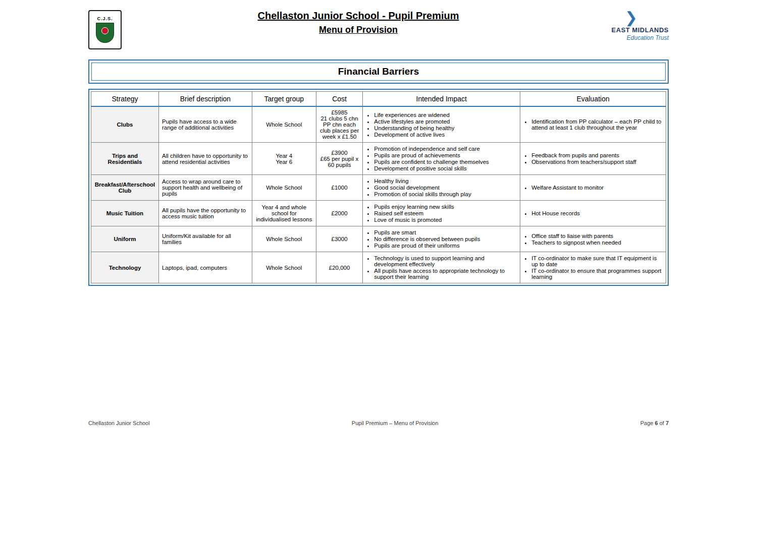C.J.S.
Chellaston Junior School - Pupil Premium
Menu of Provision
❯ EAST MIDLANDS
Education Trust
Financial Barriers
Financial Barriers – Menu of Provision
| Strategy | Brief description | Target group | Cost | Intended Impact | Evaluation |
| --- | --- | --- | --- | --- | --- |
| Clubs | Pupils have access to a wide range of additional activities | Whole School | £5985 21 clubs 5 chn PP chn each club places per week x £1.50 | Life experiences are widened Active lifestyles are promoted Understanding of being healthy Development of active lives | Identification from PP calculator – each PP child to attend at least 1 club throughout the year |
| Trips and Residentials | All children have to opportunity to attend residential activities | Year 4 Year 6 | £3900 £65 per pupil x 60 pupils | Promotion of independence and self care Pupils are proud of achievements Pupils are confident to challenge themselves Development of positive social skills | Feedback from pupils and parents Observations from teachers/support staff |
| Breakfast/Afterschool Club | Access to wrap around care to support health and wellbeing of pupils | Whole School | £1000 | Healthy living Good social development Promotion of social skills through play | Welfare Assistant to monitor |
| Music Tuition | All pupils have the opportunity to access music tuition | Year 4 and whole school for individualised lessons | £2000 | Pupils enjoy learning new skills Raised self esteem Love of music is promoted | Hot House records |
| Uniform | Uniform/Kit available for all families | Whole School | £3000 | Pupils are smart No difference is observed between pupils Pupils are proud of their uniforms | Office staff to liaise with parents Teachers to signpost when needed |
| Technology | Laptops, ipad, computers | Whole School | £20,000 | Technology is used to support learning and development effectively All pupils have access to appropriate technology to support their learning | IT co-ordinator to make sure that IT equipment is up to date IT co-ordinator to ensure that programmes support learning |
Chellaston Junior School
Pupil Premium – Menu of Provision
Page 6 of 7